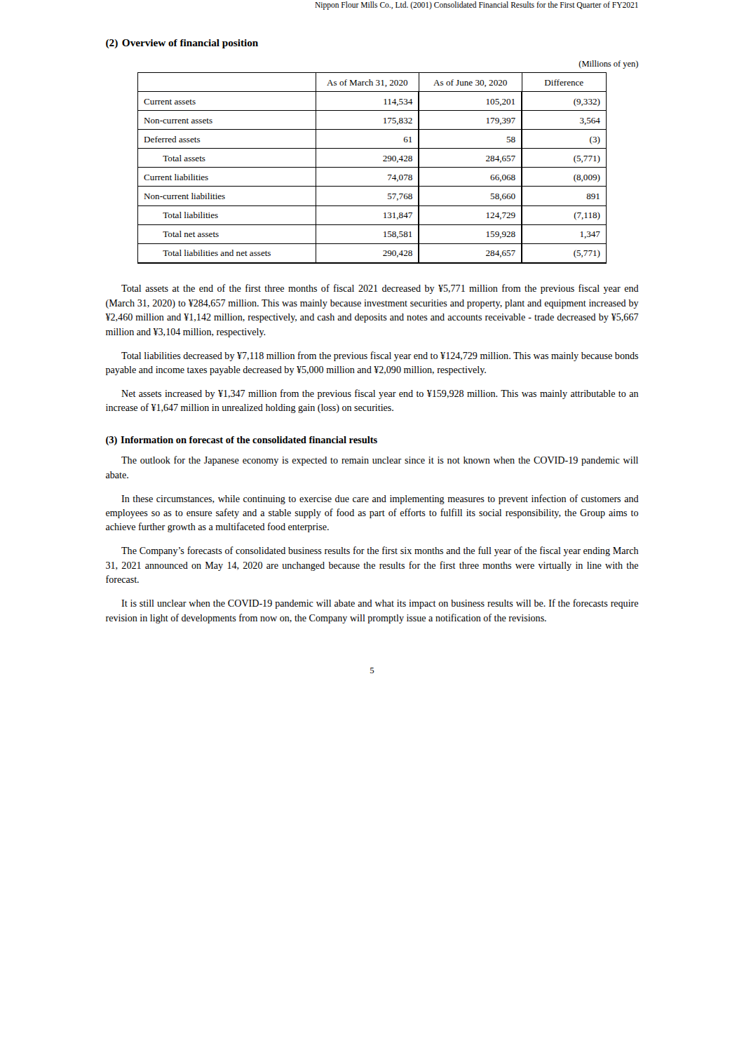Nippon Flour Mills Co., Ltd. (2001) Consolidated Financial Results for the First Quarter of FY2021
(2) Overview of financial position
(Millions of yen)
| | As of March 31, 2020 | As of June 30, 2020 | Difference |
| --- | --- | --- | --- |
| Current assets | 114,534 | 105,201 | (9,332) |
| Non-current assets | 175,832 | 179,397 | 3,564 |
| Deferred assets | 61 | 58 | (3) |
| Total assets | 290,428 | 284,657 | (5,771) |
| Current liabilities | 74,078 | 66,068 | (8,009) |
| Non-current liabilities | 57,768 | 58,660 | 891 |
| Total liabilities | 131,847 | 124,729 | (7,118) |
| Total net assets | 158,581 | 159,928 | 1,347 |
| Total liabilities and net assets | 290,428 | 284,657 | (5,771) |
Total assets at the end of the first three months of fiscal 2021 decreased by ¥5,771 million from the previous fiscal year end (March 31, 2020) to ¥284,657 million. This was mainly because investment securities and property, plant and equipment increased by ¥2,460 million and ¥1,142 million, respectively, and cash and deposits and notes and accounts receivable - trade decreased by ¥5,667 million and ¥3,104 million, respectively.
Total liabilities decreased by ¥7,118 million from the previous fiscal year end to ¥124,729 million. This was mainly because bonds payable and income taxes payable decreased by ¥5,000 million and ¥2,090 million, respectively.
Net assets increased by ¥1,347 million from the previous fiscal year end to ¥159,928 million. This was mainly attributable to an increase of ¥1,647 million in unrealized holding gain (loss) on securities.
(3) Information on forecast of the consolidated financial results
The outlook for the Japanese economy is expected to remain unclear since it is not known when the COVID-19 pandemic will abate.
In these circumstances, while continuing to exercise due care and implementing measures to prevent infection of customers and employees so as to ensure safety and a stable supply of food as part of efforts to fulfill its social responsibility, the Group aims to achieve further growth as a multifaceted food enterprise.
The Company’s forecasts of consolidated business results for the first six months and the full year of the fiscal year ending March 31, 2021 announced on May 14, 2020 are unchanged because the results for the first three months were virtually in line with the forecast.
It is still unclear when the COVID-19 pandemic will abate and what its impact on business results will be. If the forecasts require revision in light of developments from now on, the Company will promptly issue a notification of the revisions.
5